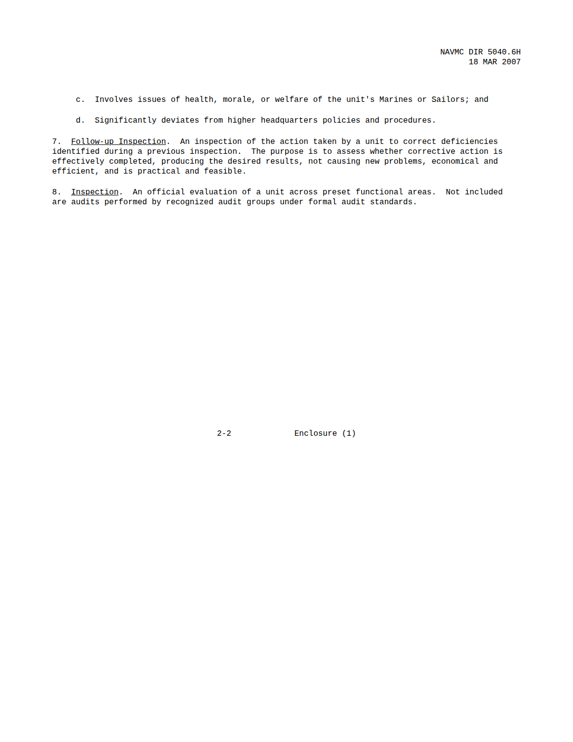NAVMC DIR 5040.6H 18 MAR 2007
c. Involves issues of health, morale, or welfare of the unit's Marines or Sailors; and
d. Significantly deviates from higher headquarters policies and procedures.
7. Follow-up Inspection. An inspection of the action taken by a unit to correct deficiencies identified during a previous inspection. The purpose is to assess whether corrective action is effectively completed, producing the desired results, not causing new problems, economical and efficient, and is practical and feasible.
8. Inspection. An official evaluation of a unit across preset functional areas. Not included are audits performed by recognized audit groups under formal audit standards.
2-2 Enclosure (1)